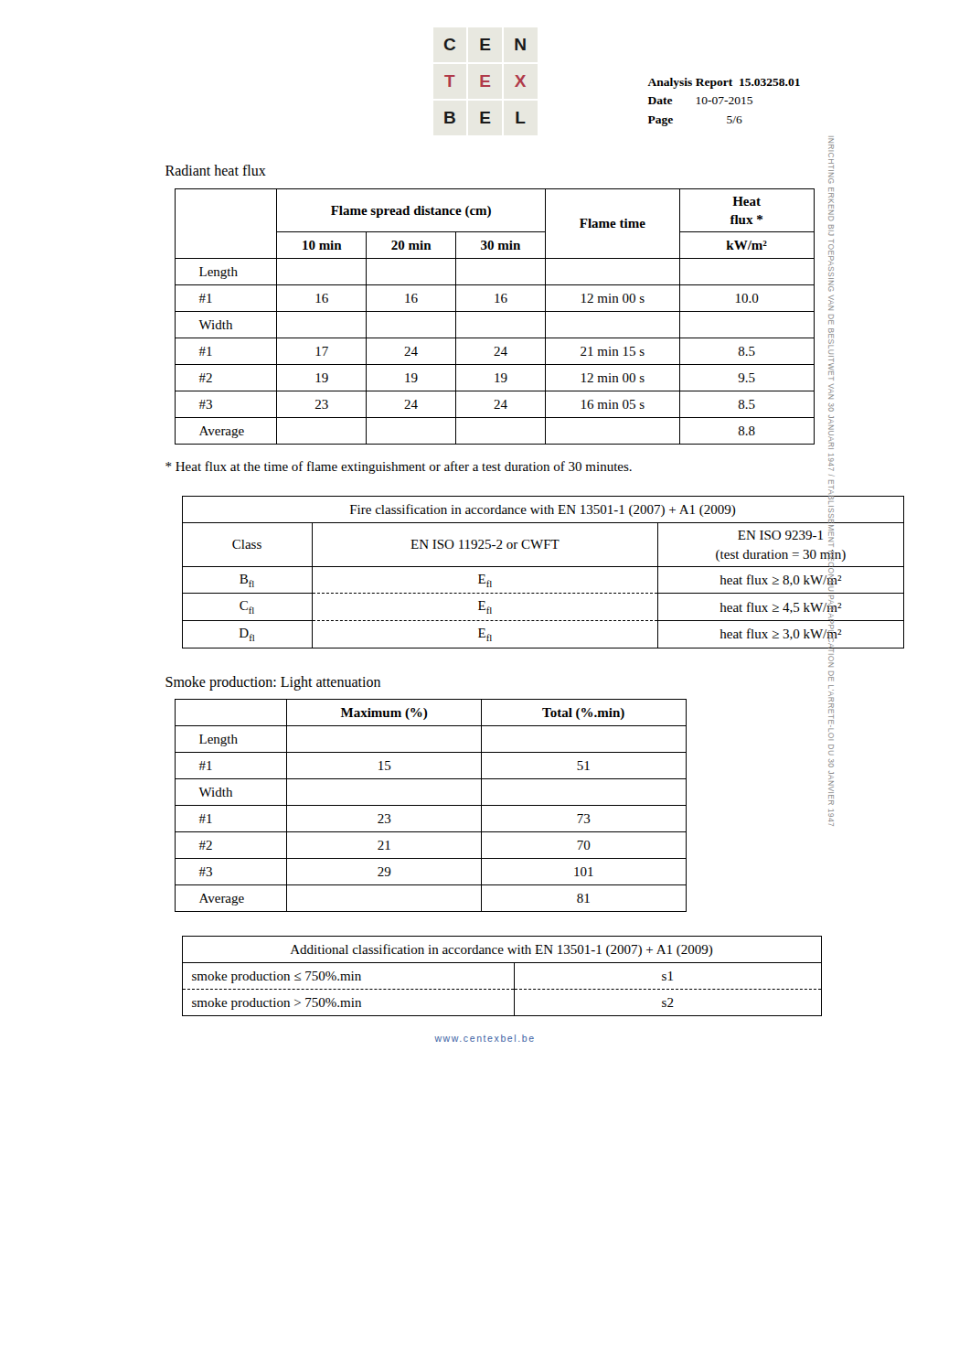| C | E | N |
| T | E | X |
| B | E | L |
Analysis Report 15.03258.01
Date 10-07-2015
Page 5/6
Radiant heat flux
| | Flame spread distance (cm) | Flame time | Heat flux * |
| --- | --- | --- | --- |
| 10 min | 20 min | 30 min | kW/m² |
| Length | | | | | |
| #1 | 16 | 16 | 16 | 12 min 00 s | 10.0 |
| Width | | | | | |
| #1 | 17 | 24 | 24 | 21 min 15 s | 8.5 |
| #2 | 19 | 19 | 19 | 12 min 00 s | 9.5 |
| #3 | 23 | 24 | 24 | 16 min 05 s | 8.5 |
| Average | | | | | 8.8 |
* Heat flux at the time of flame extinguishment or after a test duration of 30 minutes.
| Fire classification in accordance with EN 13501-1 (2007) + A1 (2009) |
| Class | EN ISO 11925-2 or CWFT | EN ISO 9239-1 (test duration = 30 min) |
| B fl | E fl | heat flux ≥ 8,0 kW/m² |
| C fl | E fl | heat flux ≥ 4,5 kW/m² |
| D fl | E fl | heat flux ≥ 3,0 kW/m² |
Smoke production: Light attenuation
| | Maximum (%) | Total (%.min) |
| --- | --- | --- |
| Length | | |
| #1 | 15 | 51 |
| Width | | |
| #1 | 23 | 73 |
| #2 | 21 | 70 |
| #3 | 29 | 101 |
| Average | | 81 |
| Additional classification in accordance with EN 13501-1 (2007) + A1 (2009) |
| smoke production ≤ 750%.min | s1 |
| smoke production > 750%.min | s2 |
INRICHTING ERKEND BIJ TOEPASSING VAN DE BESLUITWET VAN 30 JANUARI 1947 / ETABLISSEMENT RECONNU PAR APPLICATION DE L'ARRETE-LOI DU 30 JANVIER 1947
www.centexbel.be